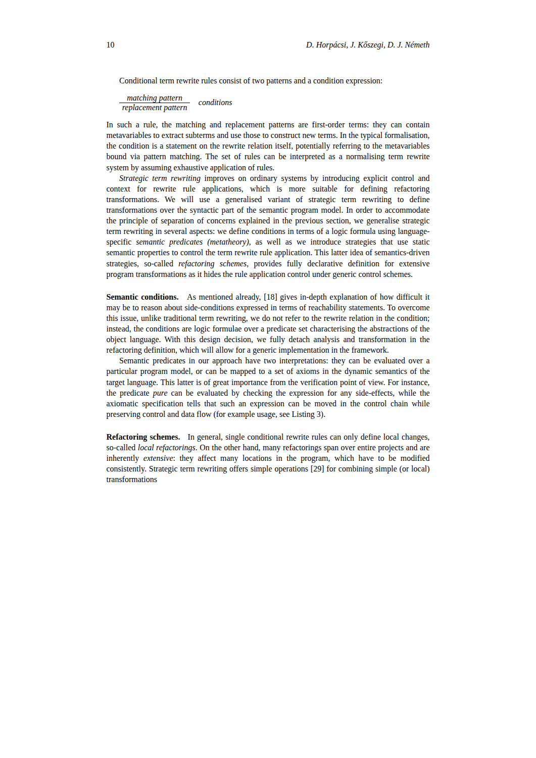10 D. Horpácsi, J. Kőszegi, D. J. Németh
Conditional term rewrite rules consist of two patterns and a condition expression:
matching pattern replacement pattern conditions
In such a rule, the matching and replacement patterns are first-order terms: they can contain metavariables to extract subterms and use those to construct new terms. In the typical formalisation, the condition is a statement on the rewrite relation itself, potentially referring to the metavariables bound via pattern matching. The set of rules can be interpreted as a normalising term rewrite system by assuming exhaustive application of rules.
Strategic term rewriting improves on ordinary systems by introducing explicit control and context for rewrite rule applications, which is more suitable for defining refactoring transformations. We will use a generalised variant of strategic term rewriting to define transformations over the syntactic part of the semantic program model. In order to accommodate the principle of separation of concerns explained in the previous section, we generalise strategic term rewriting in several aspects: we define conditions in terms of a logic formula using language-specific semantic predicates (metatheory), as well as we introduce strategies that use static semantic properties to control the term rewrite rule application. This latter idea of semantics-driven strategies, so-called refactoring schemes, provides fully declarative definition for extensive program transformations as it hides the rule application control under generic control schemes.
Semantic conditions. As mentioned already, [18] gives in-depth explanation of how difficult it may be to reason about side-conditions expressed in terms of reachability statements. To overcome this issue, unlike traditional term rewriting, we do not refer to the rewrite relation in the condition; instead, the conditions are logic formulae over a predicate set characterising the abstractions of the object language. With this design decision, we fully detach analysis and transformation in the refactoring definition, which will allow for a generic implementation in the framework.
Semantic predicates in our approach have two interpretations: they can be evaluated over a particular program model, or can be mapped to a set of axioms in the dynamic semantics of the target language. This latter is of great importance from the verification point of view. For instance, the predicate pure can be evaluated by checking the expression for any side-effects, while the axiomatic specification tells that such an expression can be moved in the control chain while preserving control and data flow (for example usage, see Listing 3).
Refactoring schemes. In general, single conditional rewrite rules can only define local changes, so-called local refactorings. On the other hand, many refactorings span over entire projects and are inherently extensive: they affect many locations in the program, which have to be modified consistently. Strategic term rewriting offers simple operations [29] for combining simple (or local) transformations